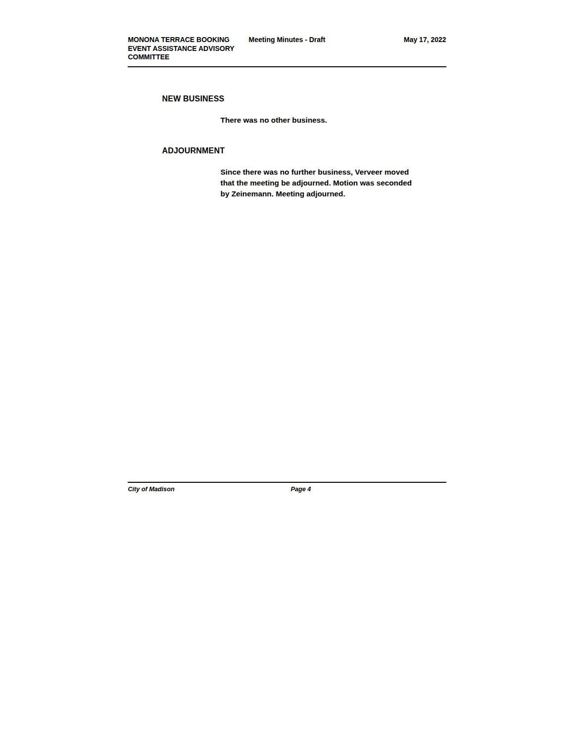Monona Terrace Booking Event Assistance Advisory Committee
Meeting Minutes - Draft
May 17, 2022
NEW BUSINESS
There was no other business.
ADJOURNMENT
Since there was no further business, Verveer moved that the meeting be adjourned. Motion was seconded by Zeinemann. Meeting adjourned.
City of Madison
Page 4